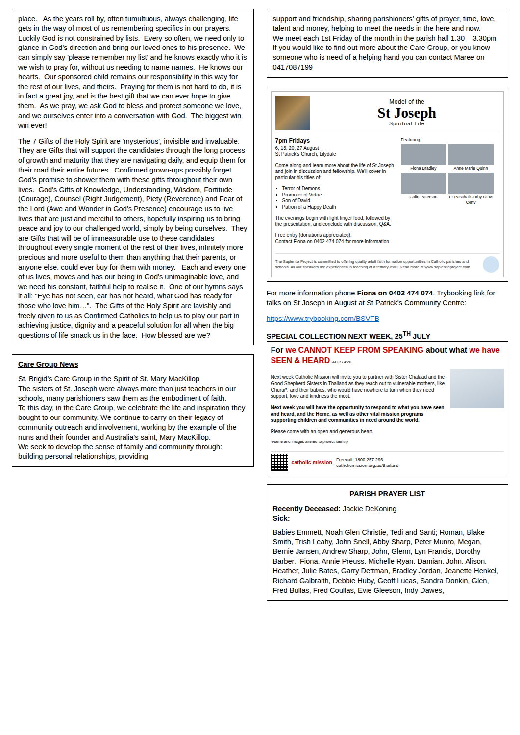place. As the years roll by, often tumultuous, always challenging, life gets in the way of most of us remembering specifics in our prayers. Luckily God is not constrained by lists. Every so often, we need only to glance in God's direction and bring our loved ones to his presence. We can simply say 'please remember my list' and he knows exactly who it is we wish to pray for, without us needing to name names. He knows our hearts. Our sponsored child remains our responsibility in this way for the rest of our lives, and theirs. Praying for them is not hard to do, it is in fact a great joy, and is the best gift that we can ever hope to give them. As we pray, we ask God to bless and protect someone we love, and we ourselves enter into a conversation with God. The biggest win win ever!
The 7 Gifts of the Holy Spirit are 'mysterious', invisible and invaluable. They are Gifts that will support the candidates through the long process of growth and maturity that they are navigating daily, and equip them for their road their entire futures. Confirmed grown-ups possibly forget God's promise to shower them with these gifts throughout their own lives. God's Gifts of Knowledge, Understanding, Wisdom, Fortitude (Courage), Counsel (Right Judgement), Piety (Reverence) and Fear of the Lord (Awe and Wonder in God's Presence) encourage us to live lives that are just and merciful to others, hopefully inspiring us to bring peace and joy to our challenged world, simply by being ourselves. They are Gifts that will be of immeasurable use to these candidates throughout every single moment of the rest of their lives, infinitely more precious and more useful to them than anything that their parents, or anyone else, could ever buy for them with money. Each and every one of us lives, moves and has our being in God's unimaginable love, and we need his constant, faithful help to realise it. One of our hymns says it all: "Eye has not seen, ear has not heard, what God has ready for those who love him…". The Gifts of the Holy Spirit are lavishly and freely given to us as Confirmed Catholics to help us to play our part in achieving justice, dignity and a peaceful solution for all when the big questions of life smack us in the face. How blessed are we?
Care Group News
St. Brigid's Care Group in the Spirit of St. Mary MacKillop
The sisters of St. Joseph were always more than just teachers in our schools, many parishioners saw them as the embodiment of faith.
To this day, in the Care Group, we celebrate the life and inspiration they bought to our community. We continue to carry on their legacy of community outreach and involvement, working by the example of the nuns and their founder and Australia's saint, Mary MacKillop.
We seek to develop the sense of family and community through: building personal relationships, providing
support and friendship, sharing parishioners' gifts of prayer, time, love, talent and money, helping to meet the needs in the here and now.
We meet each 1st Friday of the month in the parish hall 1.30 – 3.30pm
If you would like to find out more about the Care Group, or you know someone who is need of a helping hand you can contact Maree on 0417087199
Model of the
St Joseph
Spiritual Life
7pm Fridays
6, 13, 20, 27 August
St Patrick's Church, Lilydale
Come along and learn more about the life of St Joseph and join in discussion and fellowship. We'll cover in particular his titles of:
Terror of Demons
Promoter of Virtue
Son of David
Patron of a Happy Death
The evenings begin with light finger food, followed by the presentation, and conclude with discussion, Q&A.
Free entry (donations appreciated).
Contact Fiona on 0402 474 074 for more information.
Featuring:
Fiona Bradley
Anne Marie Quinn
Colin Paterson
Fr Paschal Corby OFM Conv
The Sapientia Project is committed to offering quality adult faith formation opportunities in Catholic parishes and schools. All our speakers are experienced in teaching at a tertiary level. Read more at www.sapientiaproject.com
For more information phone Fiona on 0402 474 074. Trybooking link for talks on St Joseph in August at St Patrick's Community Centre:
https://www.trybooking.com/BSVFB
SPECIAL COLLECTION NEXT WEEK, 25TH JULY
For we CANNOT KEEP FROM SPEAKING about what we have SEEN & HEARD ACTS 4:20
Next week Catholic Mission will invite you to partner with Sister Chalaad and the Good Shepherd Sisters in Thailand as they reach out to vulnerable mothers, like Churai*, and their babies, who would have nowhere to turn when they need support, love and kindness the most.
Next week you will have the opportunity to respond to what you have seen and heard, and the Home, as well as other vital mission programs supporting children and communities in need around the world.
Please come with an open and generous heart.
*Name and images altered to protect identity
catholic mission
Freecall: 1800 257 296
catholicmission.org.au/thailand
PARISH PRAYER LIST
Recently Deceased: Jackie DeKoning
Sick:
Babies Emmett, Noah Glen Christie, Tedi and Santi; Roman, Blake Smith, Trish Leahy, John Snell, Abby Sharp, Peter Munro, Megan, Bernie Jansen, Andrew Sharp, John, Glenn, Lyn Francis, Dorothy Barber, Fiona, Annie Preuss, Michelle Ryan, Damian, John, Alison, Heather, Julie Bates, Garry Dettman, Bradley Jordan, Jeanette Henkel, Richard Galbraith, Debbie Huby, Geoff Lucas, Sandra Donkin, Glen, Fred Bullas, Fred Coullas, Evie Gleeson, Indy Dawes,